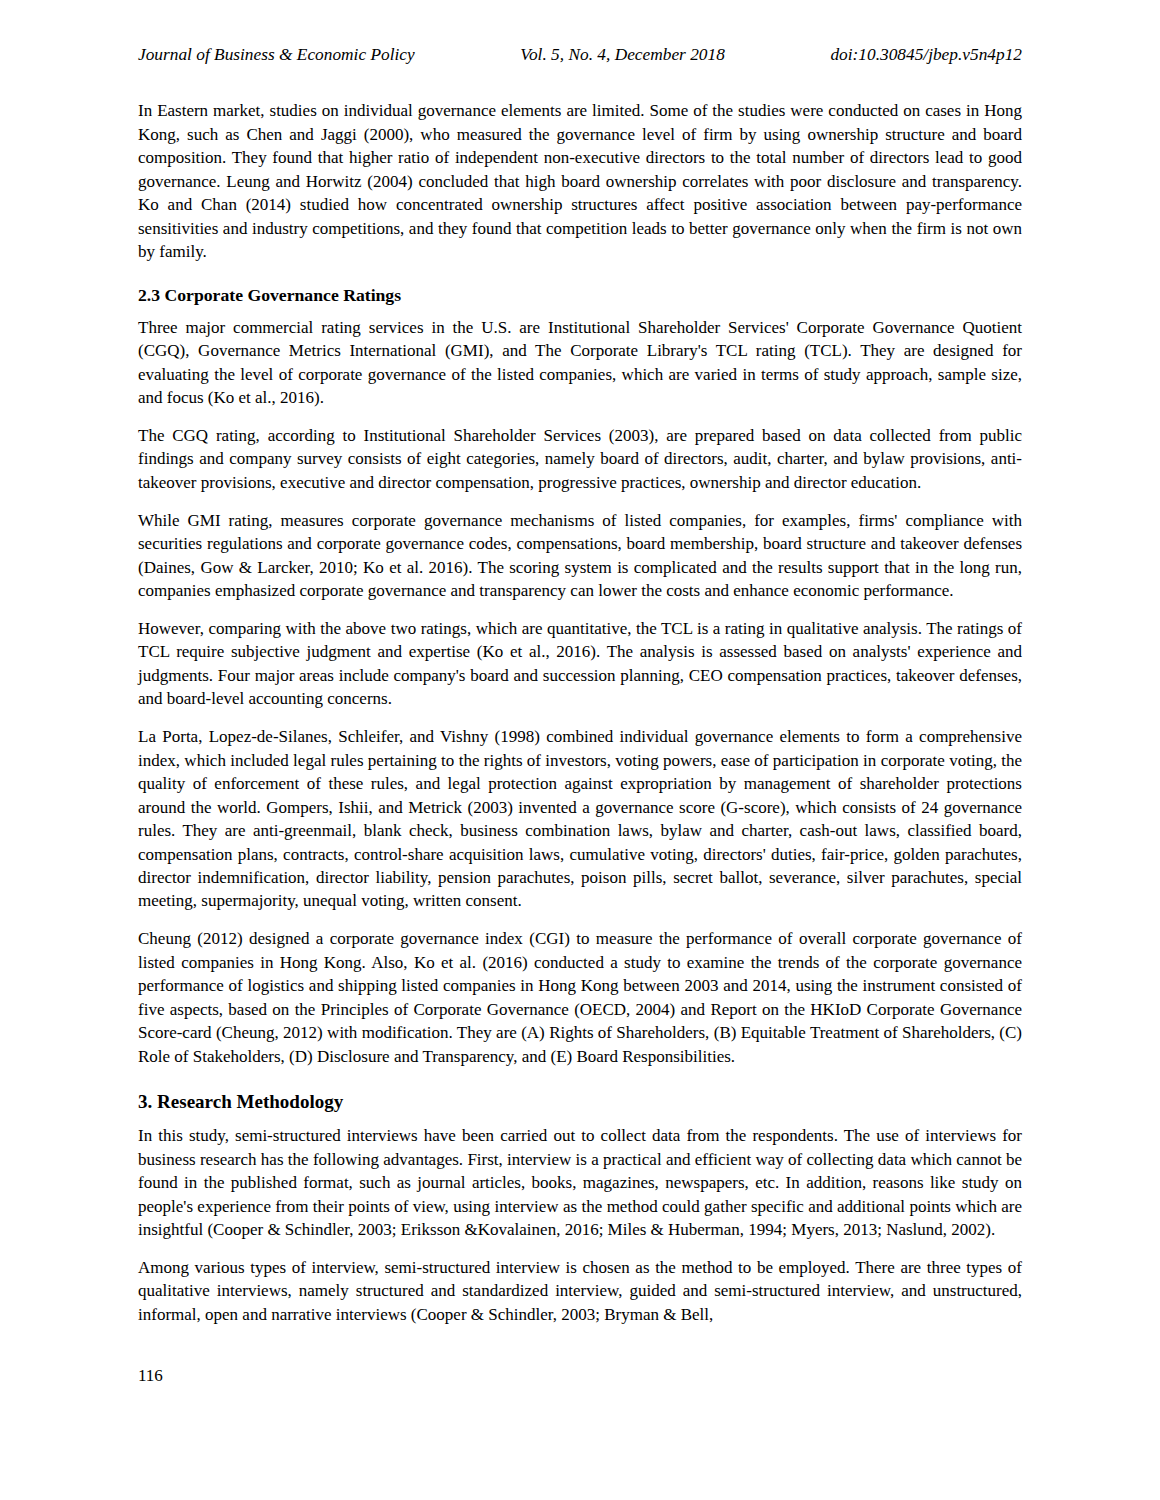Journal of Business & Economic Policy Vol. 5, No. 4, December 2018 doi:10.30845/jbep.v5n4p12
In Eastern market, studies on individual governance elements are limited. Some of the studies were conducted on cases in Hong Kong, such as Chen and Jaggi (2000), who measured the governance level of firm by using ownership structure and board composition. They found that higher ratio of independent non-executive directors to the total number of directors lead to good governance. Leung and Horwitz (2004) concluded that high board ownership correlates with poor disclosure and transparency. Ko and Chan (2014) studied how concentrated ownership structures affect positive association between pay-performance sensitivities and industry competitions, and they found that competition leads to better governance only when the firm is not own by family.
2.3 Corporate Governance Ratings
Three major commercial rating services in the U.S. are Institutional Shareholder Services' Corporate Governance Quotient (CGQ), Governance Metrics International (GMI), and The Corporate Library's TCL rating (TCL). They are designed for evaluating the level of corporate governance of the listed companies, which are varied in terms of study approach, sample size, and focus (Ko et al., 2016).
The CGQ rating, according to Institutional Shareholder Services (2003), are prepared based on data collected from public findings and company survey consists of eight categories, namely board of directors, audit, charter, and bylaw provisions, anti-takeover provisions, executive and director compensation, progressive practices, ownership and director education.
While GMI rating, measures corporate governance mechanisms of listed companies, for examples, firms' compliance with securities regulations and corporate governance codes, compensations, board membership, board structure and takeover defenses (Daines, Gow & Larcker, 2010; Ko et al. 2016). The scoring system is complicated and the results support that in the long run, companies emphasized corporate governance and transparency can lower the costs and enhance economic performance.
However, comparing with the above two ratings, which are quantitative, the TCL is a rating in qualitative analysis. The ratings of TCL require subjective judgment and expertise (Ko et al., 2016). The analysis is assessed based on analysts' experience and judgments. Four major areas include company's board and succession planning, CEO compensation practices, takeover defenses, and board-level accounting concerns.
La Porta, Lopez-de-Silanes, Schleifer, and Vishny (1998) combined individual governance elements to form a comprehensive index, which included legal rules pertaining to the rights of investors, voting powers, ease of participation in corporate voting, the quality of enforcement of these rules, and legal protection against expropriation by management of shareholder protections around the world. Gompers, Ishii, and Metrick (2003) invented a governance score (G-score), which consists of 24 governance rules. They are anti-greenmail, blank check, business combination laws, bylaw and charter, cash-out laws, classified board, compensation plans, contracts, control-share acquisition laws, cumulative voting, directors' duties, fair-price, golden parachutes, director indemnification, director liability, pension parachutes, poison pills, secret ballot, severance, silver parachutes, special meeting, supermajority, unequal voting, written consent.
Cheung (2012) designed a corporate governance index (CGI) to measure the performance of overall corporate governance of listed companies in Hong Kong. Also, Ko et al. (2016) conducted a study to examine the trends of the corporate governance performance of logistics and shipping listed companies in Hong Kong between 2003 and 2014, using the instrument consisted of five aspects, based on the Principles of Corporate Governance (OECD, 2004) and Report on the HKIoD Corporate Governance Score-card (Cheung, 2012) with modification. They are (A) Rights of Shareholders, (B) Equitable Treatment of Shareholders, (C) Role of Stakeholders, (D) Disclosure and Transparency, and (E) Board Responsibilities.
3. Research Methodology
In this study, semi-structured interviews have been carried out to collect data from the respondents. The use of interviews for business research has the following advantages. First, interview is a practical and efficient way of collecting data which cannot be found in the published format, such as journal articles, books, magazines, newspapers, etc. In addition, reasons like study on people's experience from their points of view, using interview as the method could gather specific and additional points which are insightful (Cooper & Schindler, 2003; Eriksson &Kovalainen, 2016; Miles & Huberman, 1994; Myers, 2013; Naslund, 2002).
Among various types of interview, semi-structured interview is chosen as the method to be employed. There are three types of qualitative interviews, namely structured and standardized interview, guided and semi-structured interview, and unstructured, informal, open and narrative interviews (Cooper & Schindler, 2003; Bryman & Bell,
116